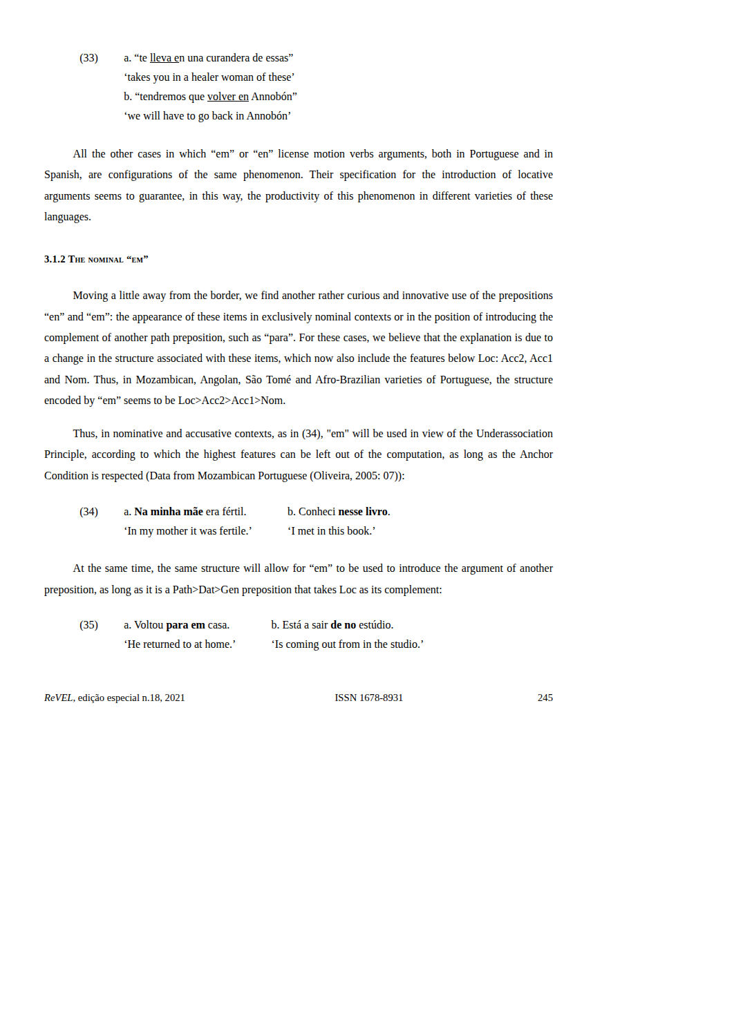| (33) | a. “te lleva e n una curandera de essas” ‘takes you in a healer woman of these’ b. “tendremos que volver en Annobón” ‘we will have to go back in Annobón’ |
All the other cases in which “em” or “en” license motion verbs arguments, both in Portuguese and in Spanish, are configurations of the same phenomenon. Their specification for the introduction of locative arguments seems to guarantee, in this way, the productivity of this phenomenon in different varieties of these languages.
3.1.2 The nominal “em”
Moving a little away from the border, we find another rather curious and innovative use of the prepositions “en” and “em”: the appearance of these items in exclusively nominal contexts or in the position of introducing the complement of another path preposition, such as “para”. For these cases, we believe that the explanation is due to a change in the structure associated with these items, which now also include the features below Loc: Acc2, Acc1 and Nom. Thus, in Mozambican, Angolan, São Tomé and Afro-Brazilian varieties of Portuguese, the structure encoded by “em” seems to be Loc>Acc2>Acc1>Nom.
Thus, in nominative and accusative contexts, as in (34), "em" will be used in view of the Underassociation Principle, according to which the highest features can be left out of the computation, as long as the Anchor Condition is respected (Data from Mozambican Portuguese (Oliveira, 2005: 07)):
| (34) | a. Na minha mãe era fértil. | b. Conheci nesse livro . |
| | ‘In my mother it was fertile.’ | ‘I met in this book.’ |
At the same time, the same structure will allow for “em” to be used to introduce the argument of another preposition, as long as it is a Path>Dat>Gen preposition that takes Loc as its complement:
| (35) | a. Voltou para em casa. | b. Está a sair de no estúdio. |
| | ‘He returned to at home.’ | ‘Is coming out from in the studio.’ |
ReVEL, edição especial n.18, 2021
ISSN 1678-8931
245